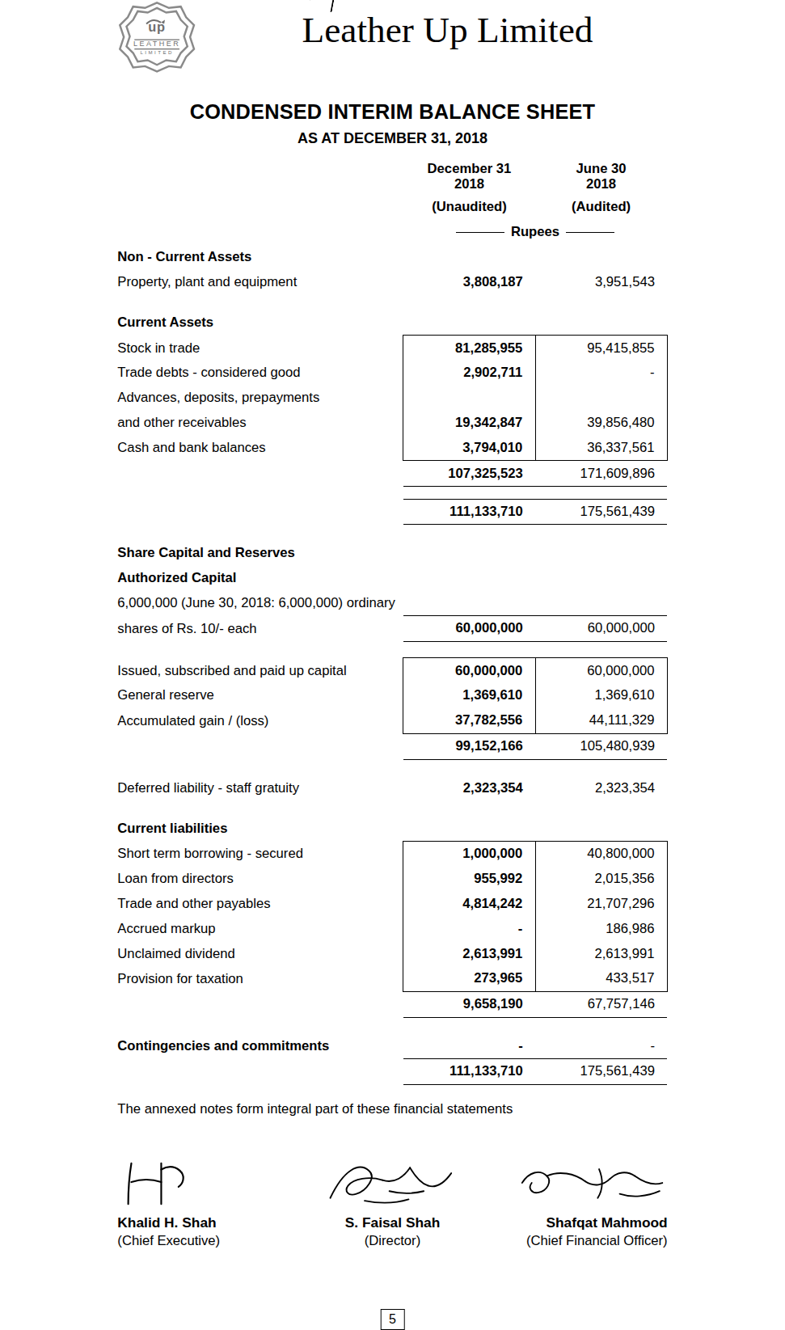up LEATHER LIMITED
Leather Up Limited
CONDENSED INTERIM BALANCE SHEET
AS AT DECEMBER 31, 2018
| | December 31 2018 | June 30 2018 |
| | (Unaudited) | (Audited) |
| | Rupees |
| Non - Current Assets | | |
| Property, plant and equipment | 3,808,187 | 3,951,543 |
| Current Assets | | |
| Stock in trade | 81,285,955 | 95,415,855 |
| Trade debts - considered good | 2,902,711 | - |
| Advances, deposits, prepayments | | |
| and other receivables | 19,342,847 | 39,856,480 |
| Cash and bank balances | 3,794,010 | 36,337,561 |
| | 107,325,523 | 171,609,896 |
| | 111,133,710 | 175,561,439 |
| Share Capital and Reserves | | |
| Authorized Capital | | |
| 6,000,000 (June 30, 2018: 6,000,000) ordinary | | |
| shares of Rs. 10/- each | 60,000,000 | 60,000,000 |
| Issued, subscribed and paid up capital | 60,000,000 | 60,000,000 |
| General reserve | 1,369,610 | 1,369,610 |
| Accumulated gain / (loss) | 37,782,556 | 44,111,329 |
| | 99,152,166 | 105,480,939 |
| Deferred liability - staff gratuity | 2,323,354 | 2,323,354 |
| Current liabilities | | |
| Short term borrowing - secured | 1,000,000 | 40,800,000 |
| Loan from directors | 955,992 | 2,015,356 |
| Trade and other payables | 4,814,242 | 21,707,296 |
| Accrued markup | - | 186,986 |
| Unclaimed dividend | 2,613,991 | 2,613,991 |
| Provision for taxation | 273,965 | 433,517 |
| | 9,658,190 | 67,757,146 |
| Contingencies and commitments | - | - |
| | 111,133,710 | 175,561,439 |
The annexed notes form integral part of these financial statements
Khalid H. Shah
(Chief Executive)
S. Faisal Shah
(Director)
Shafqat Mahmood
(Chief Financial Officer)
5